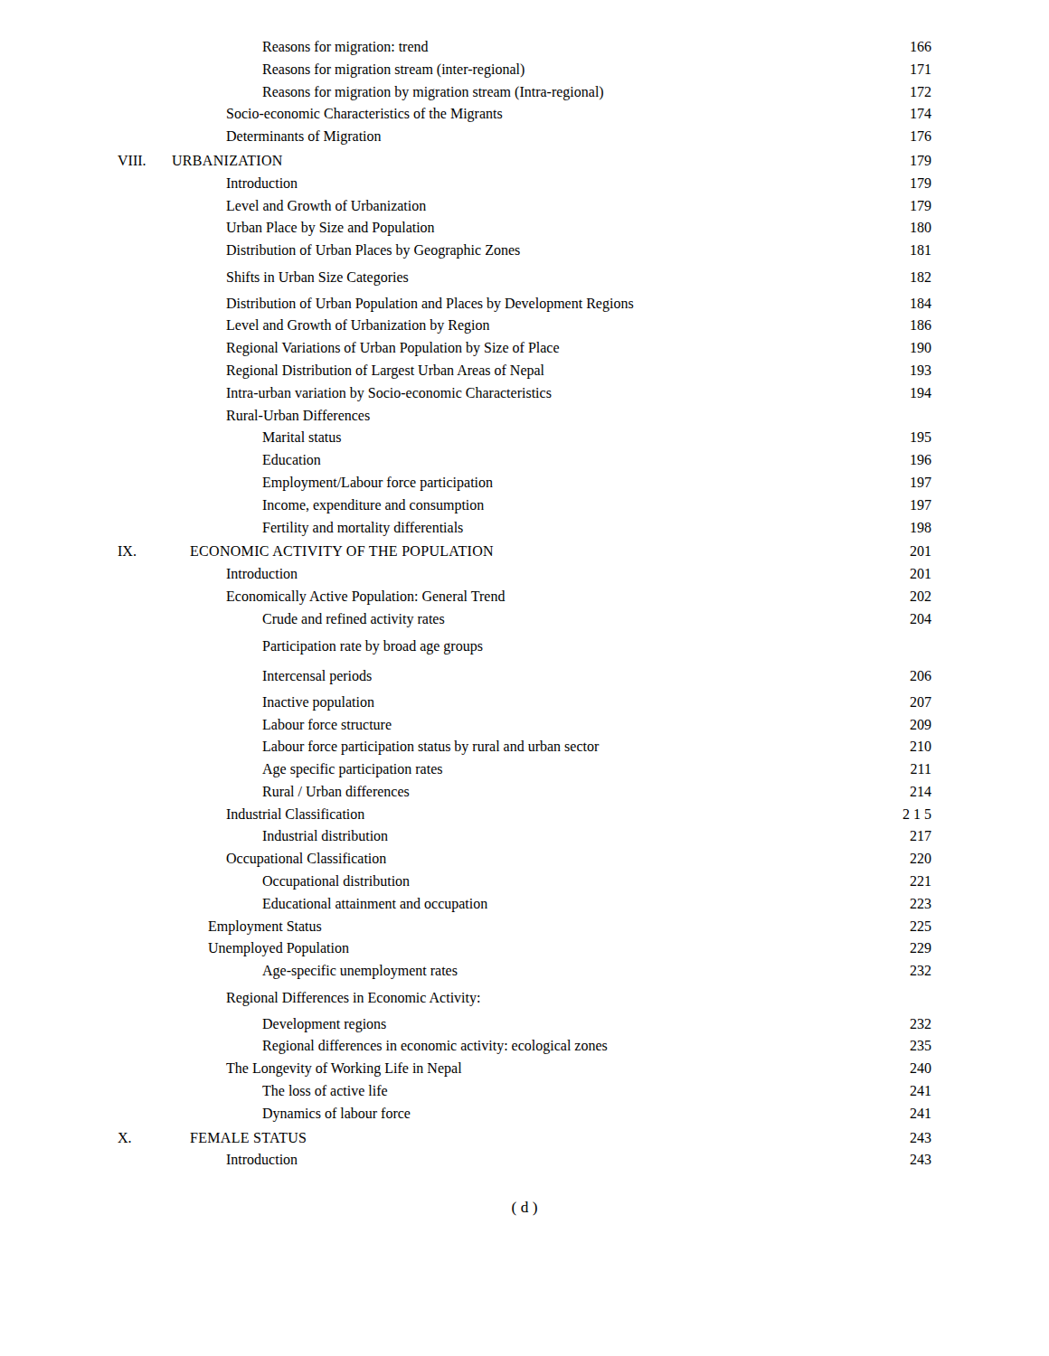Reasons for migration: trend
166
Reasons for migration stream (inter-regional)
171
Reasons for migration by migration stream (Intra-regional)
172
Socio-economic Characteristics of the Migrants
174
Determinants of Migration
176
VIII.
URBANIZATION
179
Introduction
179
Level and Growth of Urbanization
179
Urban Place by Size and Population
180
Distribution of Urban Places by Geographic Zones
181
Shifts in Urban Size Categories
182
Distribution of Urban Population and Places by Development Regions
184
Level and Growth of Urbanization by Region
186
Regional Variations of Urban Population by Size of Place
190
Regional Distribution of Largest Urban Areas of Nepal
193
Intra-urban variation by Socio-economic Characteristics
194
Rural-Urban Differences
Marital status
195
Education
196
Employment/Labour force participation
197
Income, expenditure and consumption
197
Fertility and mortality differentials
198
IX.
ECONOMIC ACTIVITY OF THE POPULATION
201
Introduction
201
Economically Active Population: General Trend
202
Crude and refined activity rates
204
Participation rate by broad age groups
Intercensal periods
206
Inactive population
207
Labour force structure
209
Labour force participation status by rural and urban sector
210
Age specific participation rates
211
Rural / Urban differences
214
Industrial Classification
2 1 5
Industrial distribution
217
Occupational Classification
220
Occupational distribution
221
Educational attainment and occupation
223
Employment Status
225
Unemployed Population
229
Age-specific unemployment rates
232
Regional Differences in Economic Activity:
Development regions
232
Regional differences in economic activity: ecological zones
235
The Longevity of Working Life in Nepal
240
The loss of active life
241
Dynamics of labour force
241
X.
FEMALE STATUS
243
Introduction
243
( d )